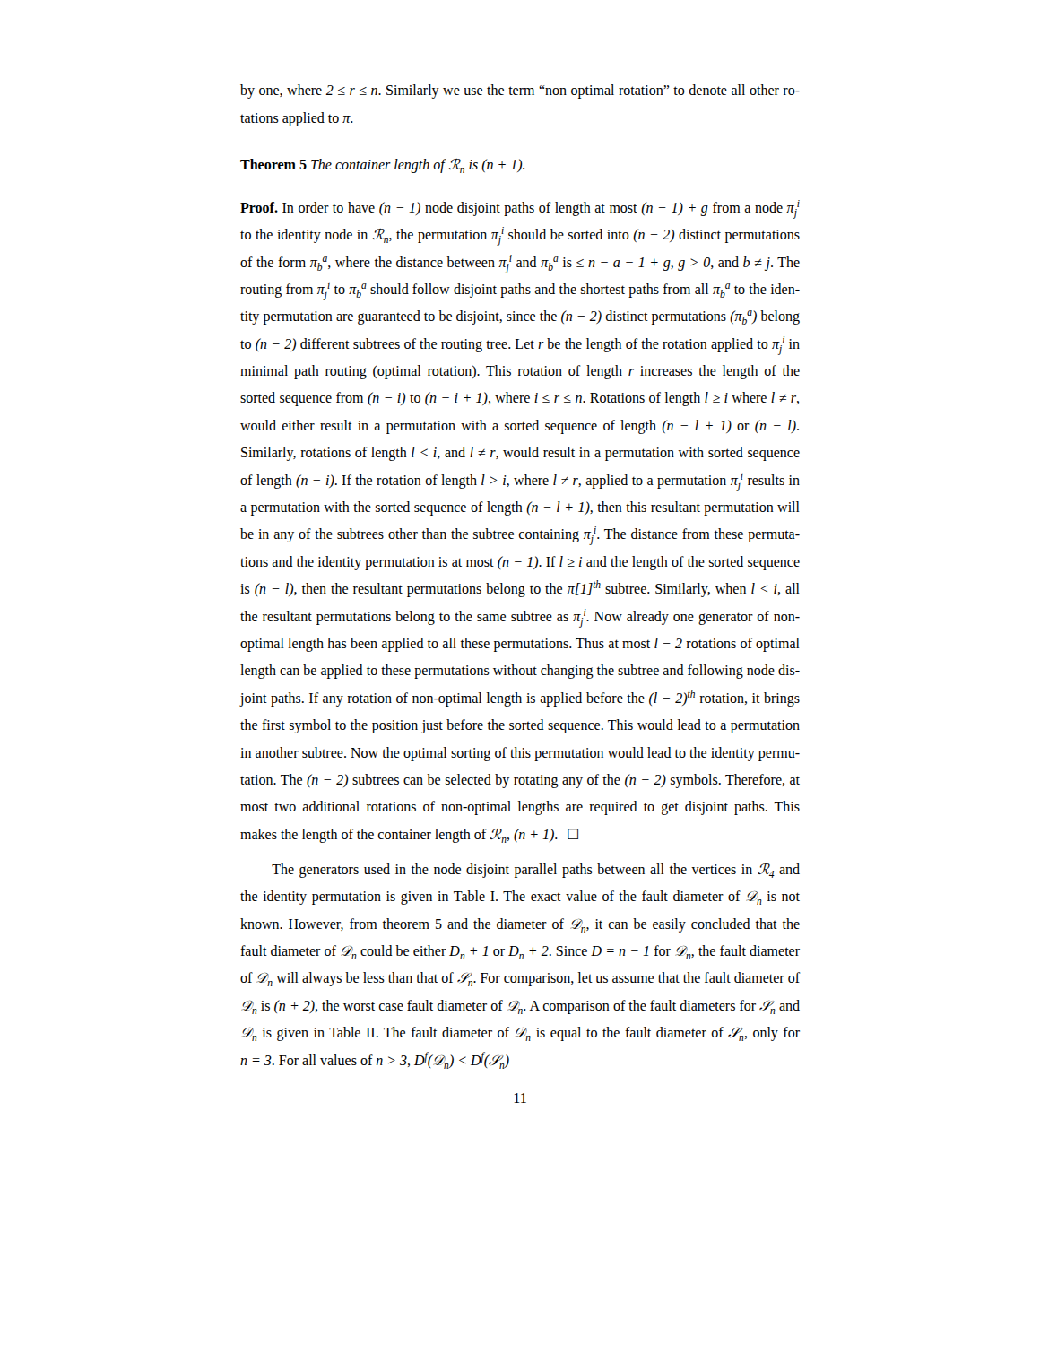by one, where 2 ≤ r ≤ n. Similarly we use the term “non optimal rotation” to denote all other rotations applied to π.
Theorem 5 The container length of ℛn is (n + 1).
Proof. In order to have (n − 1) node disjoint paths of length at most (n − 1) + g from a node πji to the identity node in ℛn, the permutation πji should be sorted into (n − 2) distinct permutations of the form πba, where the distance between πji and πba is ≤ n − a − 1 + g, g > 0, and b ≠ j. The routing from πji to πba should follow disjoint paths and the shortest paths from all πba to the identity permutation are guaranteed to be disjoint, since the (n − 2) distinct permutations (πba) belong to (n − 2) different subtrees of the routing tree. Let r be the length of the rotation applied to πji in minimal path routing (optimal rotation). This rotation of length r increases the length of the sorted sequence from (n − i) to (n − i + 1), where i ≤ r ≤ n. Rotations of length l ≥ i where l ≠ r, would either result in a permutation with a sorted sequence of length (n − l + 1) or (n − l). Similarly, rotations of length l < i, and l ≠ r, would result in a permutation with sorted sequence of length (n − i). If the rotation of length l > i, where l ≠ r, applied to a permutation πji results in a permutation with the sorted sequence of length (n − l + 1), then this resultant permutation will be in any of the subtrees other than the subtree containing πji. The distance from these permutations and the identity permutation is at most (n − 1). If l ≥ i and the length of the sorted sequence is (n − l), then the resultant permutations belong to the π[1]th subtree. Similarly, when l < i, all the resultant permutations belong to the same subtree as πji. Now already one generator of non-optimal length has been applied to all these permutations. Thus at most l − 2 rotations of optimal length can be applied to these permutations without changing the subtree and following node disjoint paths. If any rotation of non-optimal length is applied before the (l − 2)th rotation, it brings the first symbol to the position just before the sorted sequence. This would lead to a permutation in another subtree. Now the optimal sorting of this permutation would lead to the identity permutation. The (n − 2) subtrees can be selected by rotating any of the (n − 2) symbols. Therefore, at most two additional rotations of non-optimal lengths are required to get disjoint paths. This makes the length of the container length of ℛn, (n + 1). ☐
The generators used in the node disjoint parallel paths between all the vertices in ℛ4 and the identity permutation is given in Table I. The exact value of the fault diameter of 𝒟n is not known. However, from theorem 5 and the diameter of 𝒟n, it can be easily concluded that the fault diameter of 𝒟n could be either Dn + 1 or Dn + 2. Since D = n − 1 for 𝒟n, the fault diameter of 𝒟n will always be less than that of 𝒮n. For comparison, let us assume that the fault diameter of 𝒟n is (n + 2), the worst case fault diameter of 𝒟n. A comparison of the fault diameters for 𝒮n and 𝒟n is given in Table II. The fault diameter of 𝒟n is equal to the fault diameter of 𝒮n, only for n = 3. For all values of n > 3, Df(𝒟n) < Df(𝒮n)
11